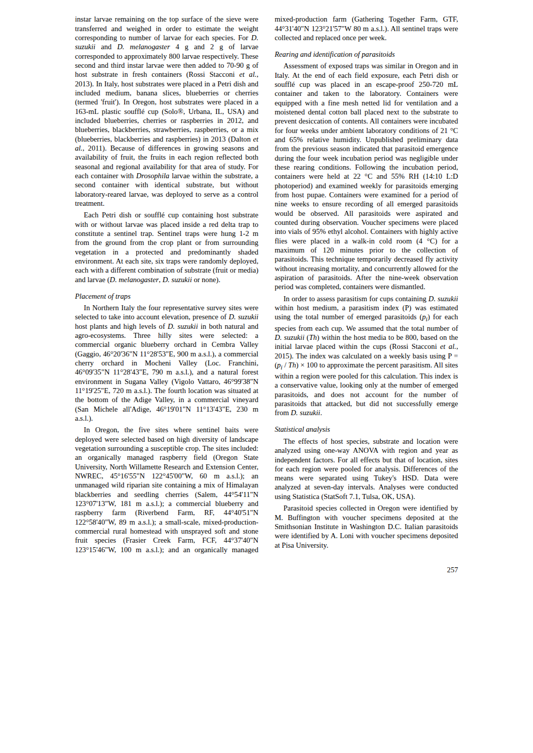instar larvae remaining on the top surface of the sieve were transferred and weighed in order to estimate the weight corresponding to number of larvae for each species. For D. suzukii and D. melanogaster 4 g and 2 g of larvae corresponded to approximately 800 larvae respectively. These second and third instar larvae were then added to 70-90 g of host substrate in fresh containers (Rossi Stacconi et al., 2013). In Italy, host substrates were placed in a Petri dish and included medium, banana slices, blueberries or cherries (termed 'fruit'). In Oregon, host substrates were placed in a 163-mL plastic soufflé cup (Solo®, Urbana, IL, USA) and included blueberries, cherries or raspberries in 2012, and blueberries, blackberries, strawberries, raspberries, or a mix (blueberries, blackberries and raspberries) in 2013 (Dalton et al., 2011). Because of differences in growing seasons and availability of fruit, the fruits in each region reflected both seasonal and regional availability for that area of study. For each container with Drosophila larvae within the substrate, a second container with identical substrate, but without laboratory-reared larvae, was deployed to serve as a control treatment.
Each Petri dish or soufflé cup containing host substrate with or without larvae was placed inside a red delta trap to constitute a sentinel trap. Sentinel traps were hung 1-2 m from the ground from the crop plant or from surrounding vegetation in a protected and predominantly shaded environment. At each site, six traps were randomly deployed, each with a different combination of substrate (fruit or media) and larvae (D. melanogaster, D. suzukii or none).
Placement of traps
In Northern Italy the four representative survey sites were selected to take into account elevation, presence of D. suzukii host plants and high levels of D. suzukii in both natural and agro-ecosystems. Three hilly sites were selected: a commercial organic blueberry orchard in Cembra Valley (Gaggio, 46°20'36"N 11°28'53"E, 900 m a.s.l.), a commercial cherry orchard in Mocheni Valley (Loc. Franchini, 46°09'35"N 11°28'43"E, 790 m a.s.l.), and a natural forest environment in Sugana Valley (Vigolo Vattaro, 46°99'38"N 11°19'25"E, 720 m a.s.l.). The fourth location was situated at the bottom of the Adige Valley, in a commercial vineyard (San Michele all'Adige, 46°19'01"N 11°13'43"E, 230 m a.s.l.).
In Oregon, the five sites where sentinel baits were deployed were selected based on high diversity of landscape vegetation surrounding a susceptible crop. The sites included: an organically managed raspberry field (Oregon State University, North Willamette Research and Extension Center, NWREC, 45°16'55"N 122°45'00"W, 60 m a.s.l.); an unmanaged wild riparian site containing a mix of Himalayan blackberries and seedling cherries (Salem, 44°54'11"N 123°07'13"W, 181 m a.s.l.); a commercial blueberry and raspberry farm (Riverbend Farm, RF, 44°40'51"N 122°58'40"W, 89 m a.s.l.); a small-scale, mixed-production-commercial rural homestead with unsprayed soft and stone fruit species (Frasier Creek Farm, FCF, 44°37'40"N 123°15'46"W, 100 m a.s.l.); and an organically managed mixed-production farm (Gathering Together Farm, GTF, 44°31'40"N 123°21'57"W 80 m a.s.l.). All sentinel traps were collected and replaced once per week.
Rearing and identification of parasitoids
Assessment of exposed traps was similar in Oregon and in Italy. At the end of each field exposure, each Petri dish or soufflé cup was placed in an escape-proof 250-720 mL container and taken to the laboratory. Containers were equipped with a fine mesh netted lid for ventilation and a moistened dental cotton ball placed next to the substrate to prevent desiccation of contents. All containers were incubated for four weeks under ambient laboratory conditions of 21 °C and 65% relative humidity. Unpublished preliminary data from the previous season indicated that parasitoid emergence during the four week incubation period was negligible under these rearing conditions. Following the incubation period, containers were held at 22 °C and 55% RH (14:10 L:D photoperiod) and examined weekly for parasitoids emerging from host pupae. Containers were examined for a period of nine weeks to ensure recording of all emerged parasitoids would be observed. All parasitoids were aspirated and counted during observation. Voucher specimens were placed into vials of 95% ethyl alcohol. Containers with highly active flies were placed in a walk-in cold room (4 °C) for a maximum of 120 minutes prior to the collection of parasitoids. This technique temporarily decreased fly activity without increasing mortality, and concurrently allowed for the aspiration of parasitoids. After the nine-week observation period was completed, containers were dismantled.
In order to assess parasitism for cups containing D. suzukii within host medium, a parasitism index (P) was estimated using the total number of emerged parasitoids (pi) for each species from each cup. We assumed that the total number of D. suzukii (Th) within the host media to be 800, based on the initial larvae placed within the cups (Rossi Stacconi et al., 2015). The index was calculated on a weekly basis using P = (pi / Th) × 100 to approximate the percent parasitism. All sites within a region were pooled for this calculation. This index is a conservative value, looking only at the number of emerged parasitoids, and does not account for the number of parasitoids that attacked, but did not successfully emerge from D. suzukii.
Statistical analysis
The effects of host species, substrate and location were analyzed using one-way ANOVA with region and year as independent factors. For all effects but that of location, sites for each region were pooled for analysis. Differences of the means were separated using Tukey's HSD. Data were analyzed at seven-day intervals. Analyses were conducted using Statistica (StatSoft 7.1, Tulsa, OK, USA).
Parasitoid species collected in Oregon were identified by M. Buffington with voucher specimens deposited at the Smithsonian Institute in Washington D.C. Italian parasitoids were identified by A. Loni with voucher specimens deposited at Pisa University.
257